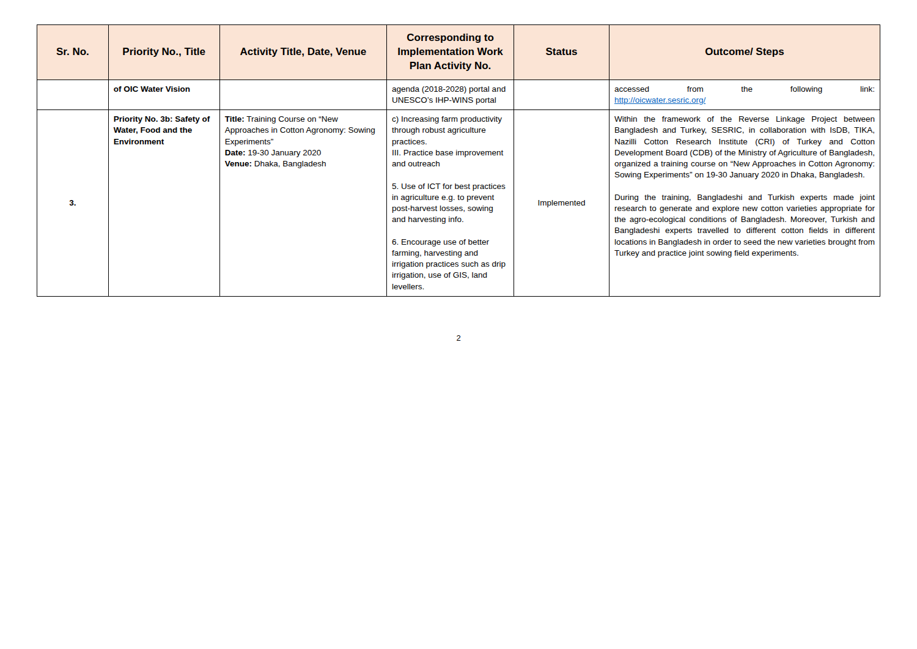| Sr. No. | Priority No., Title | Activity Title, Date, Venue | Corresponding to Implementation Work Plan Activity No. | Status | Outcome/ Steps |
| --- | --- | --- | --- | --- | --- |
| | of OIC Water Vision | | agenda (2018-2028) portal and UNESCO’s IHP-WINS portal | | accessed from the following link: http://oicwater.sesric.org/ |
| 3. | Priority No. 3b: Safety of Water, Food and the Environment | Title: Training Course on “New Approaches in Cotton Agronomy: Sowing Experiments” Date: 19-30 January 2020 Venue: Dhaka, Bangladesh | c) Increasing farm productivity through robust agriculture practices. III. Practice base improvement and outreach 5. Use of ICT for best practices in agriculture e.g. to prevent post-harvest losses, sowing and harvesting info. 6. Encourage use of better farming, harvesting and irrigation practices such as drip irrigation, use of GIS, land levellers. | Implemented | Within the framework of the Reverse Linkage Project between Bangladesh and Turkey, SESRIC, in collaboration with IsDB, TIKA, Nazilli Cotton Research Institute (CRI) of Turkey and Cotton Development Board (CDB) of the Ministry of Agriculture of Bangladesh, organized a training course on “New Approaches in Cotton Agronomy: Sowing Experiments” on 19-30 January 2020 in Dhaka, Bangladesh. During the training, Bangladeshi and Turkish experts made joint research to generate and explore new cotton varieties appropriate for the agro-ecological conditions of Bangladesh. Moreover, Turkish and Bangladeshi experts travelled to different cotton fields in different locations in Bangladesh in order to seed the new varieties brought from Turkey and practice joint sowing field experiments. |
2